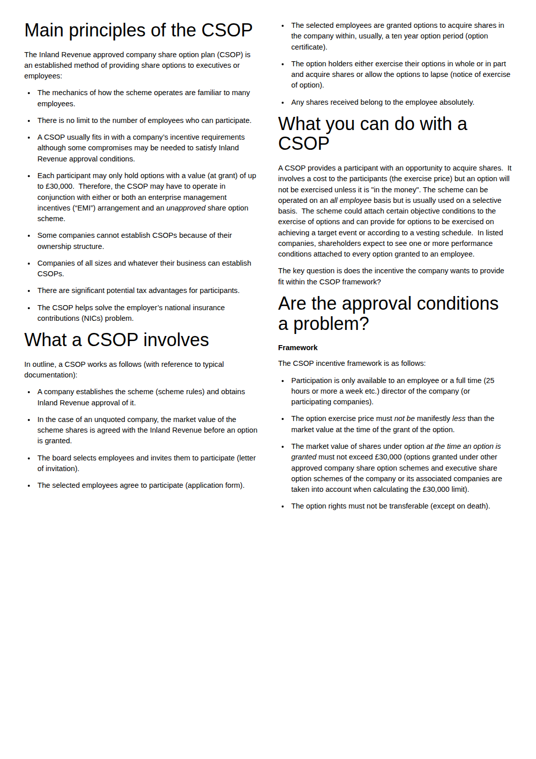Main principles of the CSOP
The Inland Revenue approved company share option plan (CSOP) is an established method of providing share options to executives or employees:
The mechanics of how the scheme operates are familiar to many employees.
There is no limit to the number of employees who can participate.
A CSOP usually fits in with a company’s incentive requirements although some compromises may be needed to satisfy Inland Revenue approval conditions.
Each participant may only hold options with a value (at grant) of up to £30,000. Therefore, the CSOP may have to operate in conjunction with either or both an enterprise management incentives (“EMI”) arrangement and an unapproved share option scheme.
Some companies cannot establish CSOPs because of their ownership structure.
Companies of all sizes and whatever their business can establish CSOPs.
There are significant potential tax advantages for participants.
The CSOP helps solve the employer’s national insurance contributions (NICs) problem.
What a CSOP involves
In outline, a CSOP works as follows (with reference to typical documentation):
A company establishes the scheme (scheme rules) and obtains Inland Revenue approval of it.
In the case of an unquoted company, the market value of the scheme shares is agreed with the Inland Revenue before an option is granted.
The board selects employees and invites them to participate (letter of invitation).
The selected employees agree to participate (application form).
The selected employees are granted options to acquire shares in the company within, usually, a ten year option period (option certificate).
The option holders either exercise their options in whole or in part and acquire shares or allow the options to lapse (notice of exercise of option).
Any shares received belong to the employee absolutely.
What you can do with a CSOP
A CSOP provides a participant with an opportunity to acquire shares. It involves a cost to the participants (the exercise price) but an option will not be exercised unless it is "in the money". The scheme can be operated on an all employee basis but is usually used on a selective basis. The scheme could attach certain objective conditions to the exercise of options and can provide for options to be exercised on achieving a target event or according to a vesting schedule. In listed companies, shareholders expect to see one or more performance conditions attached to every option granted to an employee.
The key question is does the incentive the company wants to provide fit within the CSOP framework?
Are the approval conditions a problem?
Framework
The CSOP incentive framework is as follows:
Participation is only available to an employee or a full time (25 hours or more a week etc.) director of the company (or participating companies).
The option exercise price must not be manifestly less than the market value at the time of the grant of the option.
The market value of shares under option at the time an option is granted must not exceed £30,000 (options granted under other approved company share option schemes and executive share option schemes of the company or its associated companies are taken into account when calculating the £30,000 limit).
The option rights must not be transferable (except on death).